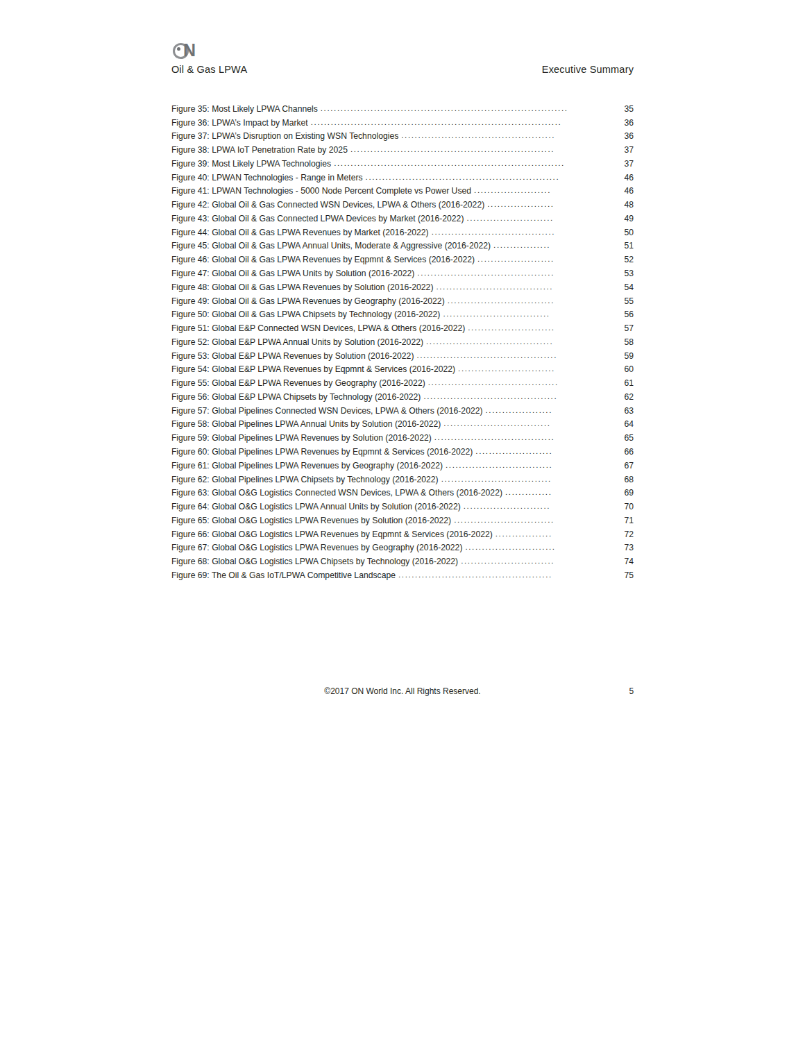N
Oil & Gas LPWA
Executive Summary
Figure 35: Most Likely LPWA Channels.......................................................................... 35
Figure 36: LPWA’s Impact by Market........................................................................... 36
Figure 37: LPWA’s Disruption on Existing WSN Technologies.............................................. 36
Figure 38: LPWA IoT Penetration Rate by 2025............................................................. 37
Figure 39: Most Likely LPWA Technologies..................................................................... 37
Figure 40: LPWAN Technologies - Range in Meters.......................................................... 46
Figure 41: LPWAN Technologies - 5000 Node Percent Complete vs Power Used....................... 46
Figure 42: Global Oil & Gas Connected WSN Devices, LPWA & Others (2016-2022).................... 48
Figure 43: Global Oil & Gas Connected LPWA Devices by Market (2016-2022).......................... 49
Figure 44: Global Oil & Gas LPWA Revenues by Market (2016-2022)..................................... 50
Figure 45: Global Oil & Gas LPWA Annual Units, Moderate & Aggressive (2016-2022)................. 51
Figure 46: Global Oil & Gas LPWA Revenues by Eqpmnt & Services (2016-2022)....................... 52
Figure 47: Global Oil & Gas LPWA Units by Solution (2016-2022)......................................... 53
Figure 48: Global Oil & Gas LPWA Revenues by Solution (2016-2022)................................... 54
Figure 49: Global Oil & Gas LPWA Revenues by Geography (2016-2022)................................ 55
Figure 50: Global Oil & Gas LPWA Chipsets by Technology (2016-2022)................................ 56
Figure 51: Global E&P Connected WSN Devices, LPWA & Others (2016-2022).......................... 57
Figure 52: Global E&P LPWA Annual Units by Solution (2016-2022)...................................... 58
Figure 53: Global E&P LPWA Revenues by Solution (2016-2022).......................................... 59
Figure 54: Global E&P LPWA Revenues by Eqpmnt & Services (2016-2022)............................. 60
Figure 55: Global E&P LPWA Revenues by Geography (2016-2022)....................................... 61
Figure 56: Global E&P LPWA Chipsets by Technology (2016-2022)........................................ 62
Figure 57: Global Pipelines Connected WSN Devices, LPWA & Others (2016-2022).................... 63
Figure 58: Global Pipelines LPWA Annual Units by Solution (2016-2022)................................ 64
Figure 59: Global Pipelines LPWA Revenues by Solution (2016-2022).................................... 65
Figure 60: Global Pipelines LPWA Revenues by Eqpmnt & Services (2016-2022)....................... 66
Figure 61: Global Pipelines LPWA Revenues by Geography (2016-2022)................................ 67
Figure 62: Global Pipelines LPWA Chipsets by Technology (2016-2022)................................. 68
Figure 63: Global O&G Logistics Connected WSN Devices, LPWA & Others (2016-2022).............. 69
Figure 64: Global O&G Logistics LPWA Annual Units by Solution (2016-2022).......................... 70
Figure 65: Global O&G Logistics LPWA Revenues by Solution (2016-2022).............................. 71
Figure 66: Global O&G Logistics LPWA Revenues by Eqpmnt & Services (2016-2022)................. 72
Figure 67: Global O&G Logistics LPWA Revenues by Geography (2016-2022)........................... 73
Figure 68: Global O&G Logistics LPWA Chipsets by Technology (2016-2022)............................ 74
Figure 69: The Oil & Gas IoT/LPWA Competitive Landscape.............................................. 75
©2017 ON World Inc. All Rights Reserved.
5